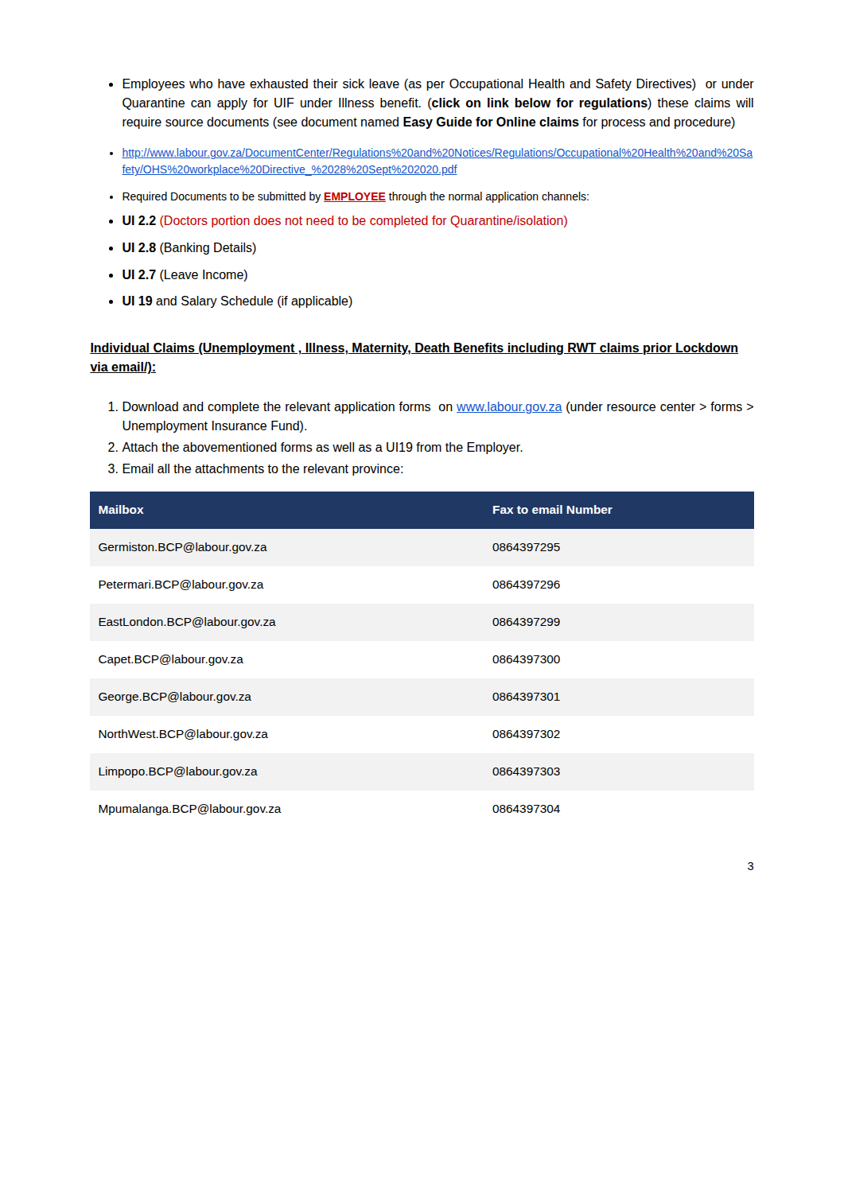Employees who have exhausted their sick leave (as per Occupational Health and Safety Directives) or under Quarantine can apply for UIF under Illness benefit. (click on link below for regulations) these claims will require source documents (see document named Easy Guide for Online claims for process and procedure)
http://www.labour.gov.za/DocumentCenter/Regulations%20and%20Notices/Regulations/Occupational%20Health%20and%20Safety/OHS%20workplace%20Directive_%2028%20Sept%202020.pdf
Required Documents to be submitted by EMPLOYEE through the normal application channels:
UI 2.2 (Doctors portion does not need to be completed for Quarantine/isolation)
UI 2.8 (Banking Details)
UI 2.7 (Leave Income)
UI 19 and Salary Schedule (if applicable)
Individual Claims (Unemployment , Illness, Maternity, Death Benefits including RWT claims prior Lockdown via email/):
Download and complete the relevant application forms on www.labour.gov.za (under resource center > forms > Unemployment Insurance Fund).
Attach the abovementioned forms as well as a UI19 from the Employer.
Email all the attachments to the relevant province:
| Mailbox | Fax to email Number |
| --- | --- |
| Germiston.BCP@labour.gov.za | 0864397295 |
| Petermari.BCP@labour.gov.za | 0864397296 |
| EastLondon.BCP@labour.gov.za | 0864397299 |
| Capet.BCP@labour.gov.za | 0864397300 |
| George.BCP@labour.gov.za | 0864397301 |
| NorthWest.BCP@labour.gov.za | 0864397302 |
| Limpopo.BCP@labour.gov.za | 0864397303 |
| Mpumalanga.BCP@labour.gov.za | 0864397304 |
3